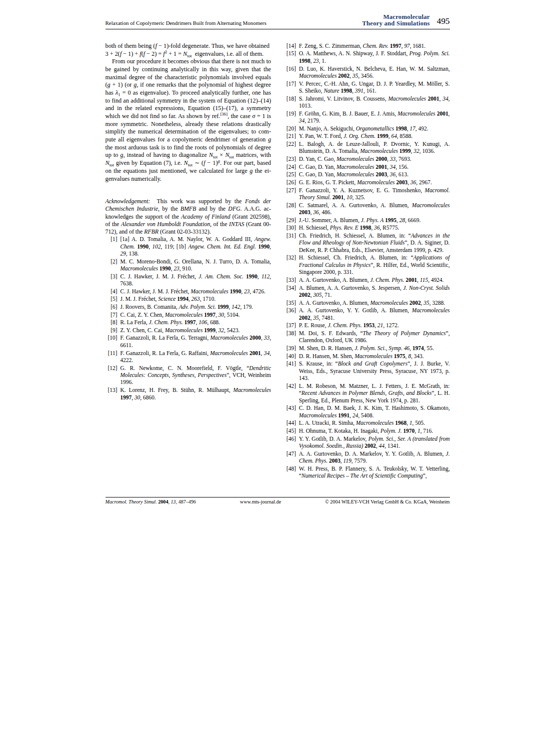Relaxation of Copolymeric Dendrimers Built from Alternating Monomers
Macromolecular
Theory and Simulations
495
both of them being (f − 1)-fold degenerate. Thus, we have obtained 3 + 2(f − 1) + f(f − 2) = f2 + 1 = Ntot eigenvalues, i.e. all of them.
From our procedure it becomes obvious that there is not much to be gained by continuing analytically in this way, given that the maximal degree of the characteristic polynomials involved equals (g + 1) (or g, if one remarks that the polynomial of highest degree has λ1 = 0 as eigenvalue). To proceed analytically further, one has to find an additional symmetry in the system of Equation (12)–(14) and in the related expressions, Equation (15)–(17), a symmetry which we did not find so far. As shown by ref.[36], the case σ = 1 is more symmetric. Nonetheless, already these relations drastically simplify the numerical determination of the eigenvalues; to compute all eigenvalues for a copolymeric dendrimer of generation g the most arduous task is to find the roots of polynomials of degree up to g, instead of having to diagonalize Ntot × Ntot matrices, with Ntot given by Equation (7), i.e. Ntot ∼ (f − 1)g. For our part, based on the equations just mentioned, we calculated for large g the eigenvalues numerically.
Acknowledgement: This work was supported by the Fonds der Chemischen Industrie, by the BMFB and by the DFG. A.A.G. acknowledges the support of the Academy of Finland (Grant 202598), of the Alexander von Humboldt Foundation, of the INTAS (Grant 00-712), and of the RFBR (Grant 02-03-33132).
[1][1a] A. D. Tomalia, A. M. Naylor, W. A. Goddard III, Angew. Chem. 1990, 102, 119; [1b] Angew. Chem. Int. Ed. Engl. 1990, 29, 138.
[2] M. C. Moreno-Bondi, G. Orellana, N. J. Turro, D. A. Tomalia, Macromolecules 1990, 23, 910.
[3] C. J. Hawker, J. M. J. Fréchet, J. Am. Chem. Soc. 1990, 112, 7638.
[4] C. J. Hawker, J. M. J. Fréchet, Macromolecules 1990, 23, 4726.
[5] J. M. J. Fréchet, Science 1994, 263, 1710.
[6] J. Roovers, B. Comanita, Adv. Polym. Sci. 1999, 142, 179.
[7] C. Cai, Z. Y. Chen, Macromolecules 1997, 30, 5104.
[8] R. La Ferla, J. Chem. Phys. 1997, 106, 688.
[9] Z. Y. Chen, C. Cai, Macromolecules 1999, 32, 5423.
[10] F. Ganazzoli, R. La Ferla, G. Terragni, Macromolecules 2000, 33, 6611.
[11] F. Ganazzoli, R. La Ferla, G. Raffaini, Macromolecules 2001, 34, 4222.
[12] G. R. Newkome, C. N. Moorefield, F. Vögtle, “Dendritic Molecules: Concepts, Syntheses, Perspectives”, VCH, Weinheim 1996.
[13] K. Lorenz, H. Frey, B. Stühn, R. Mülhaupt, Macromolecules 1997, 30, 6860.
[14] F. Zeng, S. C. Zimmerman, Chem. Rev. 1997, 97, 1681.
[15] O. A. Matthews, A. N. Shipway, J. F. Stoddart, Prog. Polym. Sci. 1998, 23, 1.
[16] D. Luo, K. Haverstick, N. Belcheva, E. Han, W. M. Saltzman, Macromolecules 2002, 35, 3456.
[17] V. Percec, C.-H. Ahn, G. Ungar, D. J. P. Yeardley, M. Möller, S. S. Sheiko, Nature 1998, 391, 161.
[18] S. Jahromi, V. Litvinov, B. Coussens, Macromolecules 2001, 34, 1013.
[19] F. Gröhn, G. Kim, B. J. Bauer, E. J. Amis, Macromolecules 2001, 34, 2179.
[20] M. Nanjo, A. Sekiguchi, Organometallics 1998, 17, 492.
[21] Y. Pan, W. T. Ford, J. Org. Chem. 1999, 64, 8588.
[22] L. Balogh, A. de Leuze-Jallouli, P. Dvornic, Y. Kunugi, A. Blumstein, D. A. Tomalia, Macromolecules 1999, 32, 1036.
[23] D. Yan, C. Gao, Macromolecules 2000, 33, 7693.
[24] C. Gao, D. Yan, Macromolecules 2001, 34, 156.
[25] C. Gao, D. Yan, Macromolecules 2003, 36, 613.
[26] G. E. Rios, G. T. Pickett, Macromolecules 2003, 36, 2967.
[27] F. Ganazzoli, Y. A. Kuznetsov, E. G. Timoshenko, Macromol. Theory Simul. 2001, 10, 325.
[28] C. Satmarel, A. A. Gurtovenko, A. Blumen, Macromolecules 2003, 36, 486.
[29] J.-U. Sommer, A. Blumen, J. Phys. A 1995, 28, 6669.
[30] H. Schiessel, Phys. Rev. E 1998, 36, R5775.
[31] Ch. Friedrich, H. Schiessel, A. Blumen, in: “Advances in the Flow and Rheology of Non-Newtonian Fluids”, D. A. Siginer, D. DeKee, R. P. Chhabra, Eds., Elsevier, Amsterdam 1999, p. 429.
[32] H. Schiessel, Ch. Friedrich, A. Blumen, in: “Applications of Fractional Calculus in Physics”, R. Hilfer, Ed., World Scientific, Singapore 2000, p. 331.
[33] A. A. Gurtovenko, A. Blumen, J. Chem. Phys. 2001, 115, 4924.
[34] A. Blumen, A. A. Gurtovenko, S. Jespersen, J. Non-Cryst. Solids 2002, 305, 71.
[35] A. A. Gurtovenko, A. Blumen, Macromolecules 2002, 35, 3288.
[36] A. A. Gurtovenko, Y. Y. Gotlib, A. Blumen, Macromolecules 2002, 35, 7481.
[37] P. E. Rouse, J. Chem. Phys. 1953, 21, 1272.
[38] M. Doi, S. F. Edwards, “The Theory of Polymer Dynamics”, Clarendon, Oxford, UK 1986.
[39] M. Shen, D. R. Hansen, J. Polym. Sci., Symp. 46, 1974, 55.
[40] D. R. Hansen, M. Shen, Macromolecules 1975, 8, 343.
[41] S. Krause, in: “Block and Graft Copolymers”, J. J. Burke, V. Weiss, Eds., Syracuse University Press, Syracuse, NY 1973, p. 143.
[42] L. M. Robeson, M. Matzner, L. J. Fetters, J. E. McGrath, in: “Recent Advances in Polymer Blends, Grafts, and Blocks”, L. H. Sperling, Ed., Plenum Press, New York 1974, p. 281.
[43] C. D. Han, D. M. Baek, J. K. Kim, T. Hashimoto, S. Okamoto, Macromolecules 1991, 24, 5408.
[44] L. A. Utracki, R. Simha, Macromolecules 1968, 1, 505.
[45] H. Ohnuma, T. Kotaka, H. Inagaki, Polym. J. 1970, 1, 716.
[46] Y. Y. Gotlib, D. A. Markelov, Polym. Sci., Ser. A (translated from Vysokomol. Soedin., Russia) 2002, 44, 1341.
[47] A. A. Gurtovenko, D. A. Markelov, Y. Y. Gotlib, A. Blumen, J. Chem. Phys. 2003, 119, 7579.
[48] W. H. Press, B. P. Flannery, S. A. Teukolsky, W. T. Vetterling, “Numerical Recipes – The Art of Scientific Computing”,
Macromol. Theory Simul. 2004, 13, 487–496
www.mts-journal.de
© 2004 WILEY-VCH Verlag GmbH & Co. KGaA, Weinheim